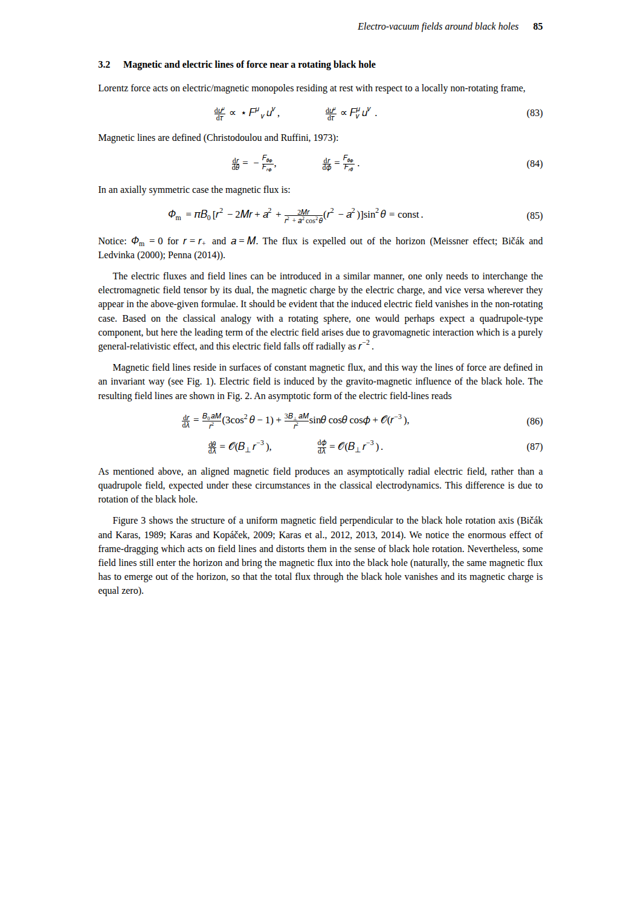Electro-vacuum fields around black holes 85
3.2 Magnetic and electric lines of force near a rotating black hole
Lorentz force acts on electric/magnetic monopoles residing at rest with respect to a locally non-rotating frame,
duμdτ ∝ ⋆Fμ⁡ν uν , duμdτ ∝ Fνμ uν .
(83)
Magnetic lines are defined (Christodoulou and Ruffini, 1973):
drdθ = − FθϕFrϕ , drdϕ = FθϕFrθ .
(84)
In an axially symmetric case the magnetic flux is:
Φm = πB0 [ r2 −2Mr +a2 + 2Mr r2+a2cos2θ (r2−a2) ] sin2θ = const .
(85)
Notice: Φm=0 for r=r+ and a=M. The flux is expelled out of the horizon (Meissner effect; Bičák and Ledvinka (2000); Penna (2014)).
The electric fluxes and field lines can be introduced in a similar manner, one only needs to interchange the electromagnetic field tensor by its dual, the magnetic charge by the electric charge, and vice versa wherever they appear in the above-given formulae. It should be evident that the induced electric field vanishes in the non-rotating case. Based on the classical analogy with a rotating sphere, one would perhaps expect a quadrupole-type component, but here the leading term of the electric field arises due to gravomagnetic interaction which is a purely general-relativistic effect, and this electric field falls off radially as r−2.
Magnetic field lines reside in surfaces of constant magnetic flux, and this way the lines of force are defined in an invariant way (see Fig. 1). Electric field is induced by the gravito-magnetic influence of the black hole. The resulting field lines are shown in Fig. 2. An asymptotic form of the electric field-lines reads
drdλ = B0aMr2 (3cos2θ−1) + 3B⊥aMr2 sinθcosθcosϕ + 𝒪(r−3) ,
(86)
dθdλ = 𝒪(B⊥r−3) , dϕdλ = 𝒪(B⊥r−3) .
(87)
As mentioned above, an aligned magnetic field produces an asymptotically radial electric field, rather than a quadrupole field, expected under these circumstances in the classical electrodynamics. This difference is due to rotation of the black hole.
Figure 3 shows the structure of a uniform magnetic field perpendicular to the black hole rotation axis (Bičák and Karas, 1989; Karas and Kopáček, 2009; Karas et al., 2012, 2013, 2014). We notice the enormous effect of frame-dragging which acts on field lines and distorts them in the sense of black hole rotation. Nevertheless, some field lines still enter the horizon and bring the magnetic flux into the black hole (naturally, the same magnetic flux has to emerge out of the horizon, so that the total flux through the black hole vanishes and its magnetic charge is equal zero).